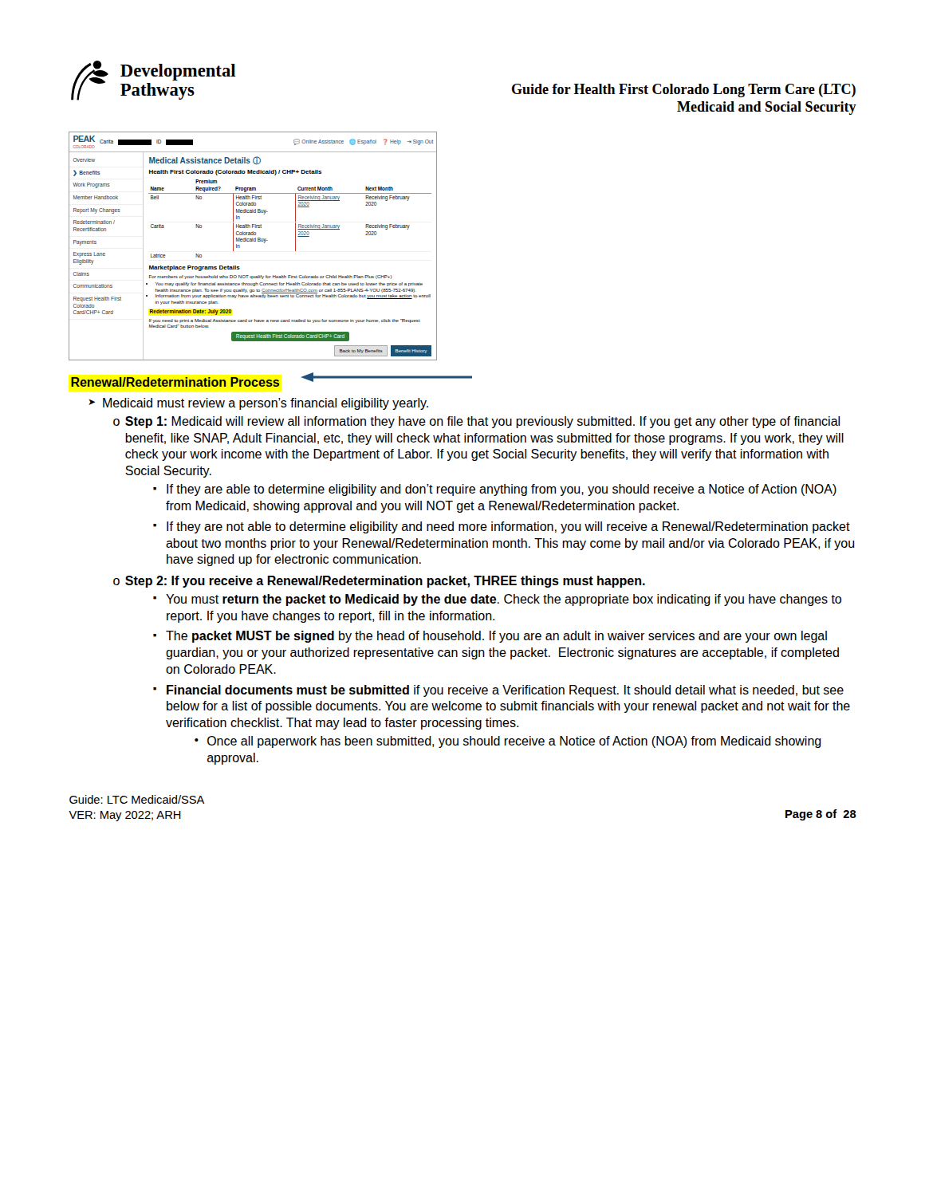Developmental
Pathways
Guide for Health First Colorado Long Term Care (LTC)
Medicaid and Social Security
PEAKCOLORADO
Carita ID
💬 Online Assistance 🌐 Español ❓ Help ⇥ Sign Out
Overview
❯ Benefits
Work Programs
Member Handbook
Report My Changes
Redetermination /
Recertification
Payments
Express Lane
Eligibility
Claims
Communications
Request Health First
Colorado
Card/CHP+ Card
Medical Assistance Details ⓘ
Health First Colorado (Colorado Medicaid) / CHP+ Details
| Name | Premium Required? | Program | Current Month | Next Month |
| --- | --- | --- | --- | --- |
| Bell | No | Health First Colorado Medicaid Buy- In | Receiving January 2020 | Receiving February 2020 |
| Carita | No | Health First Colorado Medicaid Buy- In | Receiving January 2020 | Receiving February 2020 |
| Latrice | No | | | |
Marketplace Programs Details
For members of your household who DO NOT qualify for Health First Colorado or Child Health Plan Plus (CHP+)
You may qualify for financial assistance through Connect for Health Colorado that can be used to lower the price of a private health insurance plan. To see if you qualify, go to ConnectforHealthCO.com or call 1-855-PLANS-4-YOU (855-752-6749).
Information from your application may have already been sent to Connect for Health Colorado but you must take action to enroll in your health insurance plan.
Redetermination Date: July 2020
If you need to print a Medical Assistance card or have a new card mailed to you for someone in your home, click the "Request Medical Card" button below.
Request Health First Colorado Card/CHP+ Card
Back to My Benefits Benefit History
Renewal/Redetermination Process
Medicaid must review a person’s financial eligibility yearly.
Step 1: Medicaid will review all information they have on file that you previously submitted. If you get any other type of financial benefit, like SNAP, Adult Financial, etc, they will check what information was submitted for those programs. If you work, they will check your work income with the Department of Labor. If you get Social Security benefits, they will verify that information with Social Security.
If they are able to determine eligibility and don’t require anything from you, you should receive a Notice of Action (NOA) from Medicaid, showing approval and you will NOT get a Renewal/Redetermination packet.
If they are not able to determine eligibility and need more information, you will receive a Renewal/Redetermination packet about two months prior to your Renewal/Redetermination month. This may come by mail and/or via Colorado PEAK, if you have signed up for electronic communication.
Step 2: If you receive a Renewal/Redetermination packet, THREE things must happen.
You must return the packet to Medicaid by the due date. Check the appropriate box indicating if you have changes to report. If you have changes to report, fill in the information.
The packet MUST be signed by the head of household. If you are an adult in waiver services and are your own legal guardian, you or your authorized representative can sign the packet. Electronic signatures are acceptable, if completed on Colorado PEAK.
Financial documents must be submitted if you receive a Verification Request. It should detail what is needed, but see below for a list of possible documents. You are welcome to submit financials with your renewal packet and not wait for the verification checklist. That may lead to faster processing times.
Once all paperwork has been submitted, you should receive a Notice of Action (NOA) from Medicaid showing approval.
Guide: LTC Medicaid/SSA
VER: May 2022; ARH
Page 8 of 28